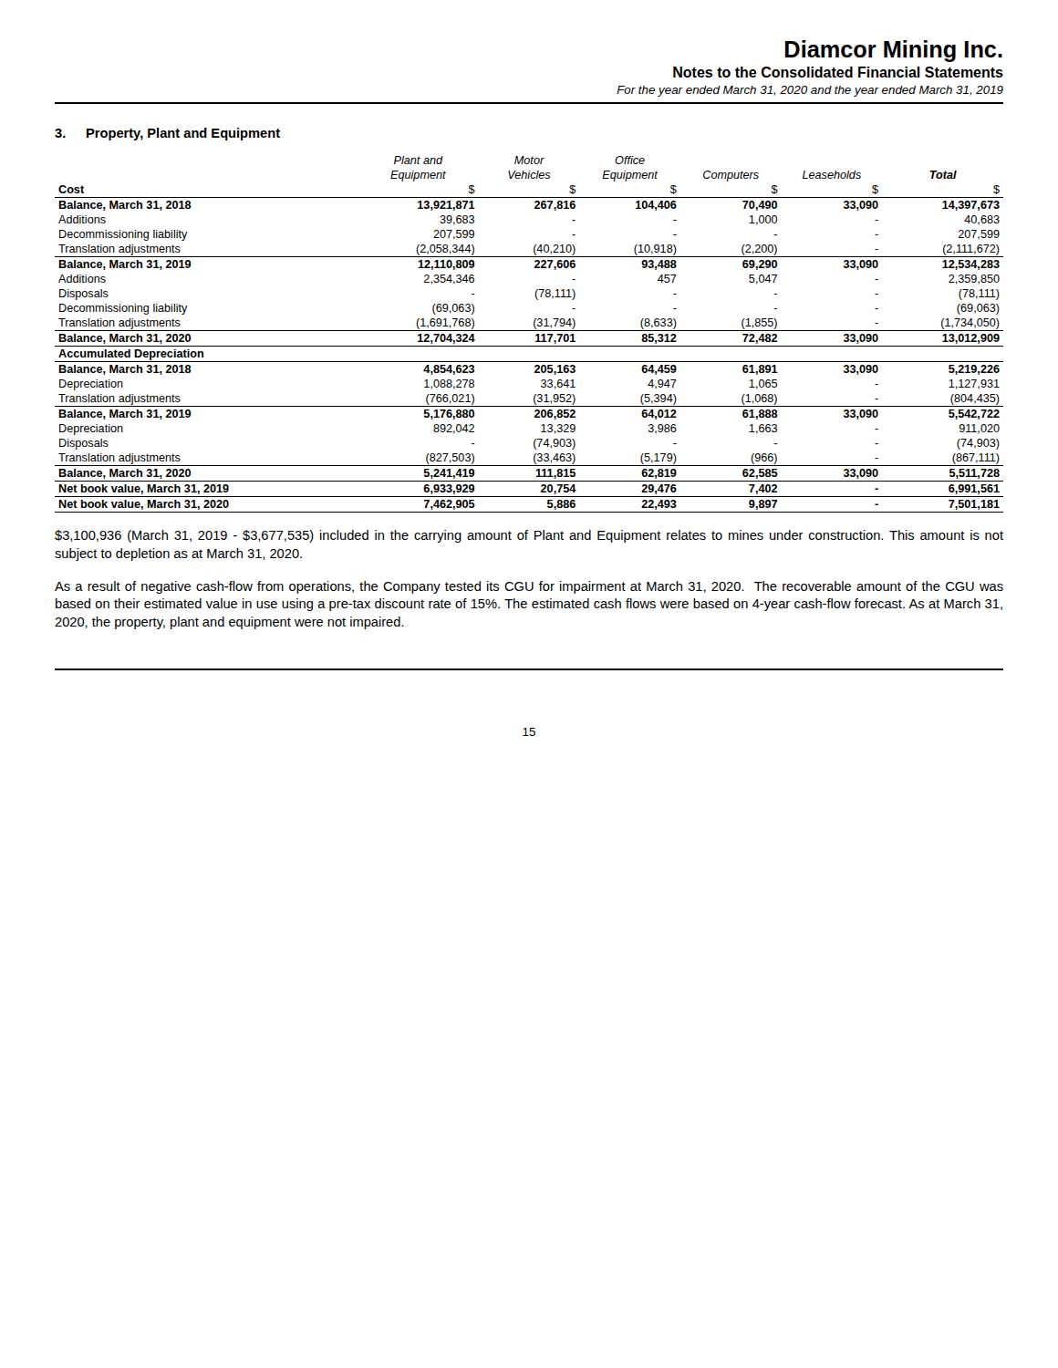Diamcor Mining Inc.
Notes to the Consolidated Financial Statements
For the year ended March 31, 2020 and the year ended March 31, 2019
3. Property, Plant and Equipment
| | Plant and | Motor | Office | Computers | Leaseholds | Total |
| --- | --- | --- | --- | --- | --- | --- |
| | Equipment | Vehicles | Equipment |
| Cost | $ | $ | $ | $ | $ | $ |
| Balance, March 31, 2018 | 13,921,871 | 267,816 | 104,406 | 70,490 | 33,090 | 14,397,673 |
| Additions | 39,683 | - | - | 1,000 | - | 40,683 |
| Decommissioning liability | 207,599 | - | - | - | - | 207,599 |
| Translation adjustments | (2,058,344) | (40,210) | (10,918) | (2,200) | - | (2,111,672) |
| Balance, March 31, 2019 | 12,110,809 | 227,606 | 93,488 | 69,290 | 33,090 | 12,534,283 |
| Additions | 2,354,346 | - | 457 | 5,047 | - | 2,359,850 |
| Disposals | - | (78,111) | - | - | - | (78,111) |
| Decommissioning liability | (69,063) | - | - | - | - | (69,063) |
| Translation adjustments | (1,691,768) | (31,794) | (8,633) | (1,855) | - | (1,734,050) |
| Balance, March 31, 2020 | 12,704,324 | 117,701 | 85,312 | 72,482 | 33,090 | 13,012,909 |
| Accumulated Depreciation | | | | | | |
| Balance, March 31, 2018 | 4,854,623 | 205,163 | 64,459 | 61,891 | 33,090 | 5,219,226 |
| Depreciation | 1,088,278 | 33,641 | 4,947 | 1,065 | - | 1,127,931 |
| Translation adjustments | (766,021) | (31,952) | (5,394) | (1,068) | - | (804,435) |
| Balance, March 31, 2019 | 5,176,880 | 206,852 | 64,012 | 61,888 | 33,090 | 5,542,722 |
| Depreciation | 892,042 | 13,329 | 3,986 | 1,663 | - | 911,020 |
| Disposals | - | (74,903) | - | - | - | (74,903) |
| Translation adjustments | (827,503) | (33,463) | (5,179) | (966) | - | (867,111) |
| Balance, March 31, 2020 | 5,241,419 | 111,815 | 62,819 | 62,585 | 33,090 | 5,511,728 |
| Net book value, March 31, 2019 | 6,933,929 | 20,754 | 29,476 | 7,402 | - | 6,991,561 |
| Net book value, March 31, 2020 | 7,462,905 | 5,886 | 22,493 | 9,897 | - | 7,501,181 |
$3,100,936 (March 31, 2019 - $3,677,535) included in the carrying amount of Plant and Equipment relates to mines under construction. This amount is not subject to depletion as at March 31, 2020.
As a result of negative cash-flow from operations, the Company tested its CGU for impairment at March 31, 2020. The recoverable amount of the CGU was based on their estimated value in use using a pre-tax discount rate of 15%. The estimated cash flows were based on 4-year cash-flow forecast. As at March 31, 2020, the property, plant and equipment were not impaired.
15